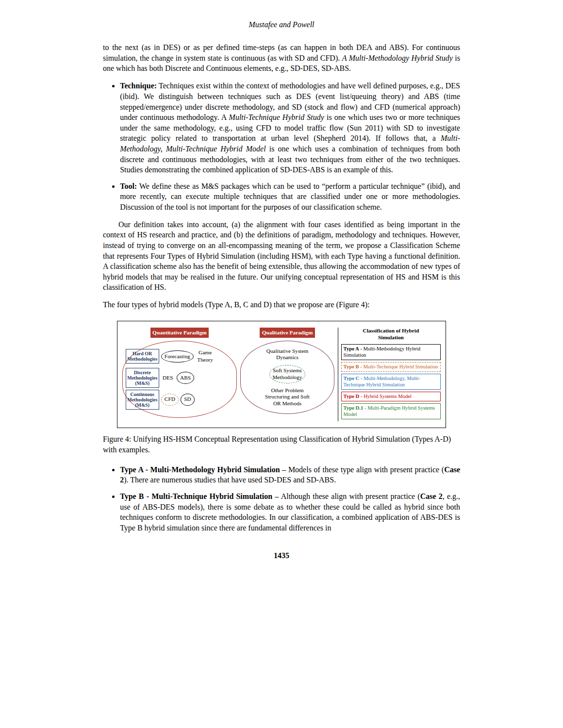Mustafee and Powell
to the next (as in DES) or as per defined time-steps (as can happen in both DEA and ABS). For continuous simulation, the change in system state is continuous (as with SD and CFD). A Multi-Methodology Hybrid Study is one which has both Discrete and Continuous elements, e.g., SD-DES, SD-ABS.
Technique: Techniques exist within the context of methodologies and have well defined purposes, e.g., DES (ibid). We distinguish between techniques such as DES (event list/queuing theory) and ABS (time stepped/emergence) under discrete methodology, and SD (stock and flow) and CFD (numerical approach) under continuous methodology. A Multi-Technique Hybrid Study is one which uses two or more techniques under the same methodology, e.g., using CFD to model traffic flow (Sun 2011) with SD to investigate strategic policy related to transportation at urban level (Shepherd 2014). If follows that, a Multi-Methodology, Multi-Technique Hybrid Model is one which uses a combination of techniques from both discrete and continuous methodologies, with at least two techniques from either of the two techniques. Studies demonstrating the combined application of SD-DES-ABS is an example of this.
Tool: We define these as M&S packages which can be used to “perform a particular technique” (ibid), and more recently, can execute multiple techniques that are classified under one or more methodologies. Discussion of the tool is not important for the purposes of our classification scheme.
Our definition takes into account, (a) the alignment with four cases identified as being important in the context of HS research and practice, and (b) the definitions of paradigm, methodology and techniques. However, instead of trying to converge on an all-encompassing meaning of the term, we propose a Classification Scheme that represents Four Types of Hybrid Simulation (including HSM), with each Type having a functional definition. A classification scheme also has the benefit of being extensible, thus allowing the accommodation of new types of hybrid models that may be realised in the future. Our unifying conceptual representation of HS and HSM is this classification of HS.
The four types of hybrid models (Type A, B, C and D) that we propose are (Figure 4):
Quantitative Paradigm
Hard OR Methodologies
Forecasting Game
Theory
Discrete Methodologies (M&S)
DES ABS
Continuous Methodologies (M&S)
CFD SD
Qualitative Paradigm
Qualitative System
Dynamics
Soft Systems
Methodology
Other Problem
Structuring and Soft
OR Methods
Classification of Hybrid
Simulation
Type A - Multi-Methodology Hybrid Simulation
Type B - Multi-Technique Hybrid Simulation
Type C - Multi-Methodology, Multi-Technique Hybrid Simulation
Type D - Hybrid Systems Model
Type D.1 - Multi-Paradigm Hybrid Systems Model
Figure 4: Unifying HS-HSM Conceptual Representation using Classification of Hybrid Simulation (Types A-D) with examples.
Type A - Multi-Methodology Hybrid Simulation – Models of these type align with present practice (Case 2). There are numerous studies that have used SD-DES and SD-ABS.
Type B - Multi-Technique Hybrid Simulation – Although these align with present practice (Case 2, e.g., use of ABS-DES models), there is some debate as to whether these could be called as hybrid since both techniques conform to discrete methodologies. In our classification, a combined application of ABS-DES is Type B hybrid simulation since there are fundamental differences in
1435